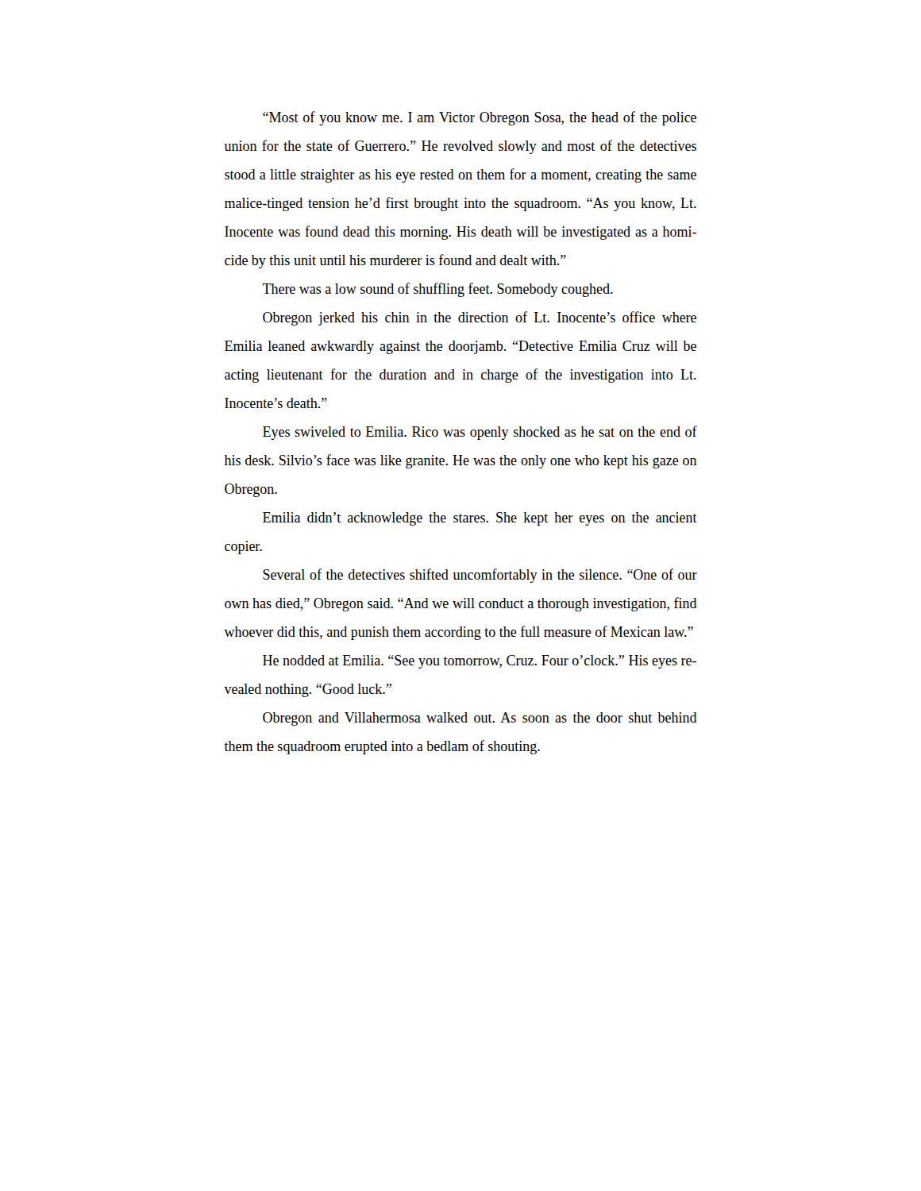“Most of you know me. I am Victor Obregon Sosa, the head of the police union for the state of Guerrero.” He revolved slowly and most of the detectives stood a little straighter as his eye rested on them for a moment, creating the same malice-tinged tension he’d first brought into the squadroom. “As you know, Lt. Inocente was found dead this morning. His death will be investigated as a homicide by this unit until his murderer is found and dealt with.”
There was a low sound of shuffling feet. Somebody coughed.
Obregon jerked his chin in the direction of Lt. Inocente’s office where Emilia leaned awkwardly against the doorjamb. “Detective Emilia Cruz will be acting lieutenant for the duration and in charge of the investigation into Lt. Inocente’s death.”
Eyes swiveled to Emilia. Rico was openly shocked as he sat on the end of his desk. Silvio’s face was like granite. He was the only one who kept his gaze on Obregon.
Emilia didn’t acknowledge the stares. She kept her eyes on the ancient copier.
Several of the detectives shifted uncomfortably in the silence. “One of our own has died,” Obregon said. “And we will conduct a thorough investigation, find whoever did this, and punish them according to the full measure of Mexican law.”
He nodded at Emilia. “See you tomorrow, Cruz. Four o’clock.” His eyes revealed nothing. “Good luck.”
Obregon and Villahermosa walked out. As soon as the door shut behind them the squadroom erupted into a bedlam of shouting.